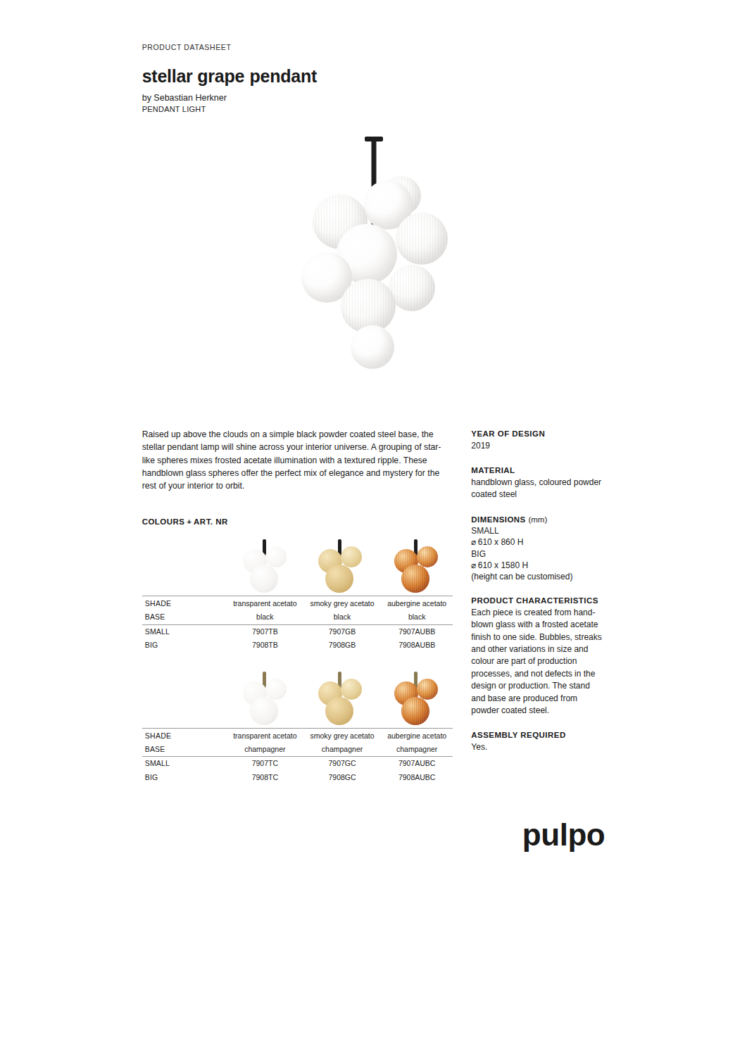PRODUCT DATASHEET
stellar grape pendant
by Sebastian Herkner
PENDANT LIGHT
Raised up above the clouds on a simple black powder coated steel base, the stellar pendant lamp will shine across your interior universe. A grouping of star-like spheres mixes frosted acetate illumination with a textured ripple. These handblown glass spheres offer the perfect mix of elegance and mystery for the rest of your interior to orbit.
COLOURS + ART. NR
| SHADE | transparent acetato | smoky grey acetato | aubergine acetato |
| BASE | black | black | black |
| SMALL | 7907TB | 7907GB | 7907AUBB |
| BIG | 7908TB | 7908GB | 7908AUBB |
| SHADE | transparent acetato | smoky grey acetato | aubergine acetato |
| BASE | champagner | champagner | champagner |
| SMALL | 7907TC | 7907GC | 7907AUBC |
| BIG | 7908TC | 7908GC | 7908AUBC |
YEAR OF DESIGN
2019
MATERIAL
handblown glass, coloured powder coated steel
DIMENSIONS (mm)
SMALL
⌀ 610 x 860 H
BIG
⌀ 610 x 1580 H
(height can be customised)
PRODUCT CHARACTERISTICS
Each piece is created from hand-blown glass with a frosted acetate finish to one side. Bubbles, streaks and other variations in size and colour are part of production processes, and not defects in the design or production. The stand and base are produced from powder coated steel.
ASSEMBLY REQUIRED
Yes.
pulpo